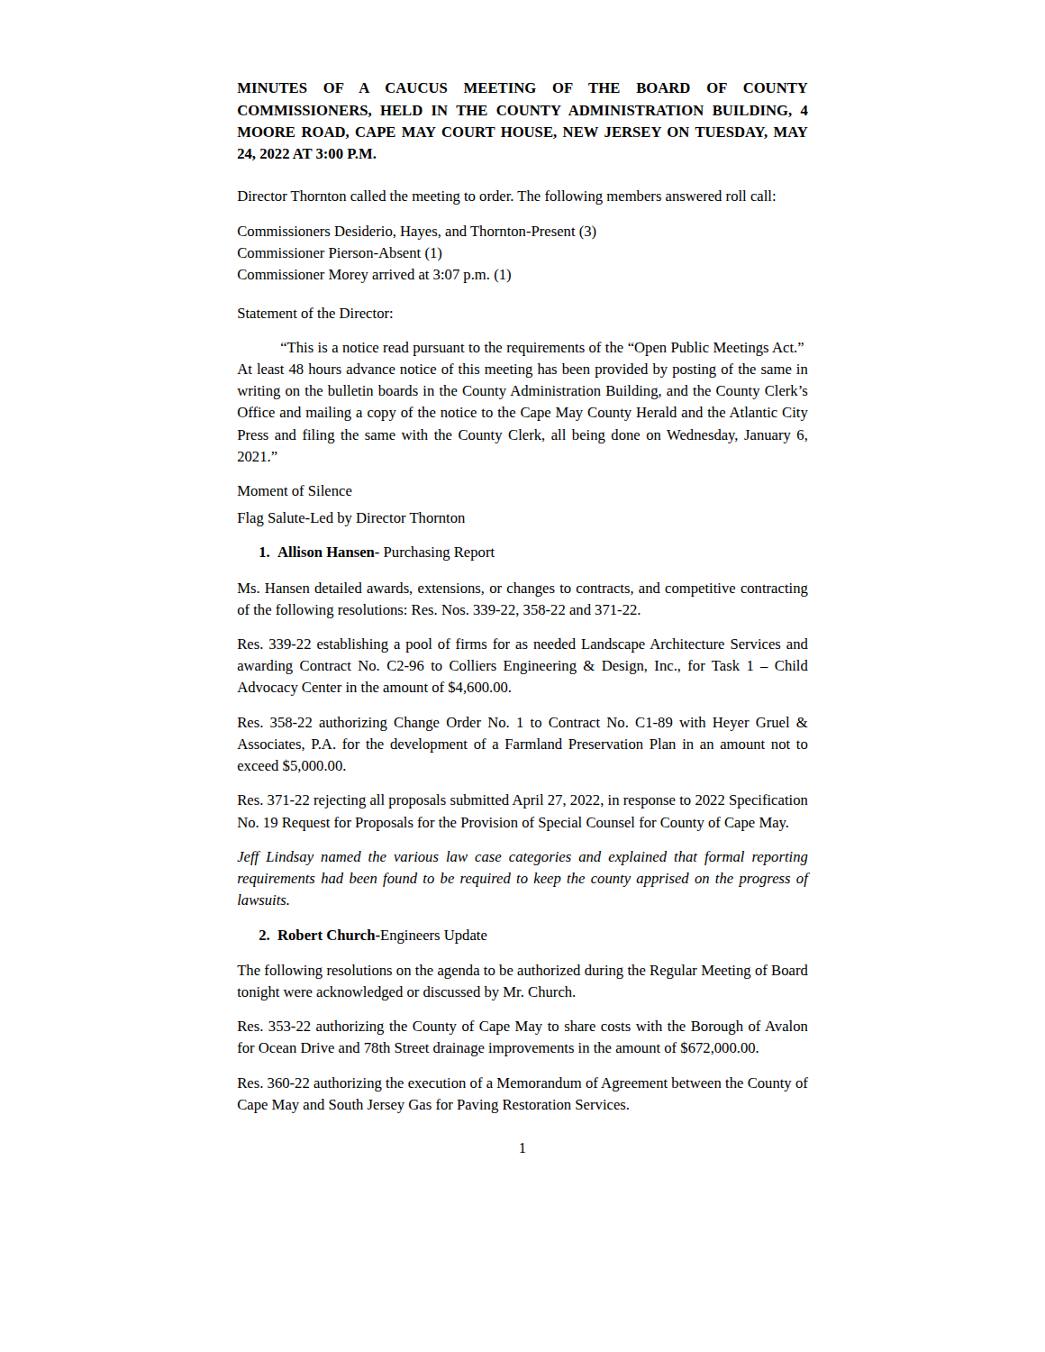MINUTES OF A CAUCUS MEETING OF THE BOARD OF COUNTY COMMISSIONERS, HELD IN THE COUNTY ADMINISTRATION BUILDING, 4 MOORE ROAD, CAPE MAY COURT HOUSE, NEW JERSEY ON TUESDAY, MAY 24, 2022 AT 3:00 P.M.
Director Thornton called the meeting to order. The following members answered roll call:
Commissioners Desiderio, Hayes, and Thornton-Present (3)
Commissioner Pierson-Absent (1)
Commissioner Morey arrived at 3:07 p.m. (1)
Statement of the Director:
“This is a notice read pursuant to the requirements of the “Open Public Meetings Act.” At least 48 hours advance notice of this meeting has been provided by posting of the same in writing on the bulletin boards in the County Administration Building, and the County Clerk’s Office and mailing a copy of the notice to the Cape May County Herald and the Atlantic City Press and filing the same with the County Clerk, all being done on Wednesday, January 6, 2021.”
Moment of Silence
Flag Salute-Led by Director Thornton
1. Allison Hansen- Purchasing Report
Ms. Hansen detailed awards, extensions, or changes to contracts, and competitive contracting of the following resolutions: Res. Nos. 339-22, 358-22 and 371-22.
Res. 339-22 establishing a pool of firms for as needed Landscape Architecture Services and awarding Contract No. C2-96 to Colliers Engineering & Design, Inc., for Task 1 – Child Advocacy Center in the amount of $4,600.00.
Res. 358-22 authorizing Change Order No. 1 to Contract No. C1-89 with Heyer Gruel & Associates, P.A. for the development of a Farmland Preservation Plan in an amount not to exceed $5,000.00.
Res. 371-22 rejecting all proposals submitted April 27, 2022, in response to 2022 Specification No. 19 Request for Proposals for the Provision of Special Counsel for County of Cape May.
Jeff Lindsay named the various law case categories and explained that formal reporting requirements had been found to be required to keep the county apprised on the progress of lawsuits.
2. Robert Church-Engineers Update
The following resolutions on the agenda to be authorized during the Regular Meeting of Board tonight were acknowledged or discussed by Mr. Church.
Res. 353-22 authorizing the County of Cape May to share costs with the Borough of Avalon for Ocean Drive and 78th Street drainage improvements in the amount of $672,000.00.
Res. 360-22 authorizing the execution of a Memorandum of Agreement between the County of Cape May and South Jersey Gas for Paving Restoration Services.
1